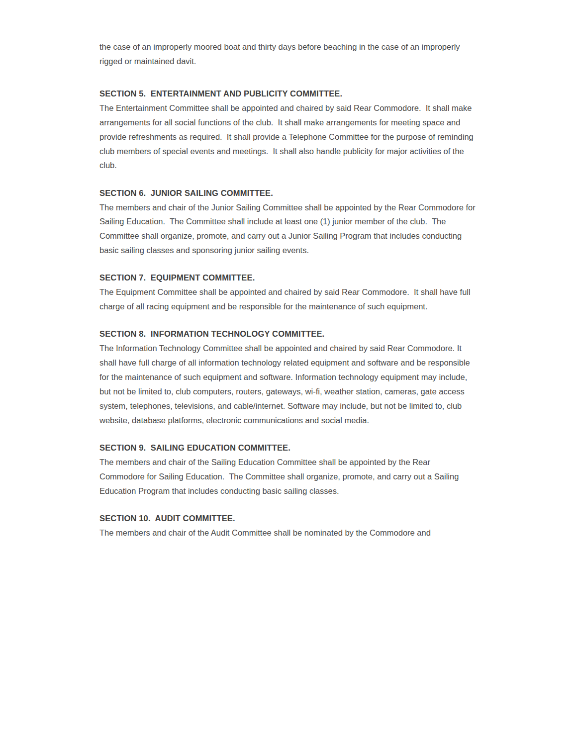the case of an improperly moored boat and thirty days before beaching in the case of an improperly rigged or maintained davit.
SECTION 5. ENTERTAINMENT AND PUBLICITY COMMITTEE.
The Entertainment Committee shall be appointed and chaired by said Rear Commodore. It shall make arrangements for all social functions of the club. It shall make arrangements for meeting space and provide refreshments as required. It shall provide a Telephone Committee for the purpose of reminding club members of special events and meetings. It shall also handle publicity for major activities of the club.
SECTION 6. JUNIOR SAILING COMMITTEE.
The members and chair of the Junior Sailing Committee shall be appointed by the Rear Commodore for Sailing Education. The Committee shall include at least one (1) junior member of the club. The Committee shall organize, promote, and carry out a Junior Sailing Program that includes conducting basic sailing classes and sponsoring junior sailing events.
SECTION 7. EQUIPMENT COMMITTEE.
The Equipment Committee shall be appointed and chaired by said Rear Commodore. It shall have full charge of all racing equipment and be responsible for the maintenance of such equipment.
SECTION 8. INFORMATION TECHNOLOGY COMMITTEE.
The Information Technology Committee shall be appointed and chaired by said Rear Commodore. It shall have full charge of all information technology related equipment and software and be responsible for the maintenance of such equipment and software. Information technology equipment may include, but not be limited to, club computers, routers, gateways, wi-fi, weather station, cameras, gate access system, telephones, televisions, and cable/internet. Software may include, but not be limited to, club website, database platforms, electronic communications and social media.
SECTION 9. SAILING EDUCATION COMMITTEE.
The members and chair of the Sailing Education Committee shall be appointed by the Rear Commodore for Sailing Education. The Committee shall organize, promote, and carry out a Sailing Education Program that includes conducting basic sailing classes.
SECTION 10. AUDIT COMMITTEE.
The members and chair of the Audit Committee shall be nominated by the Commodore and